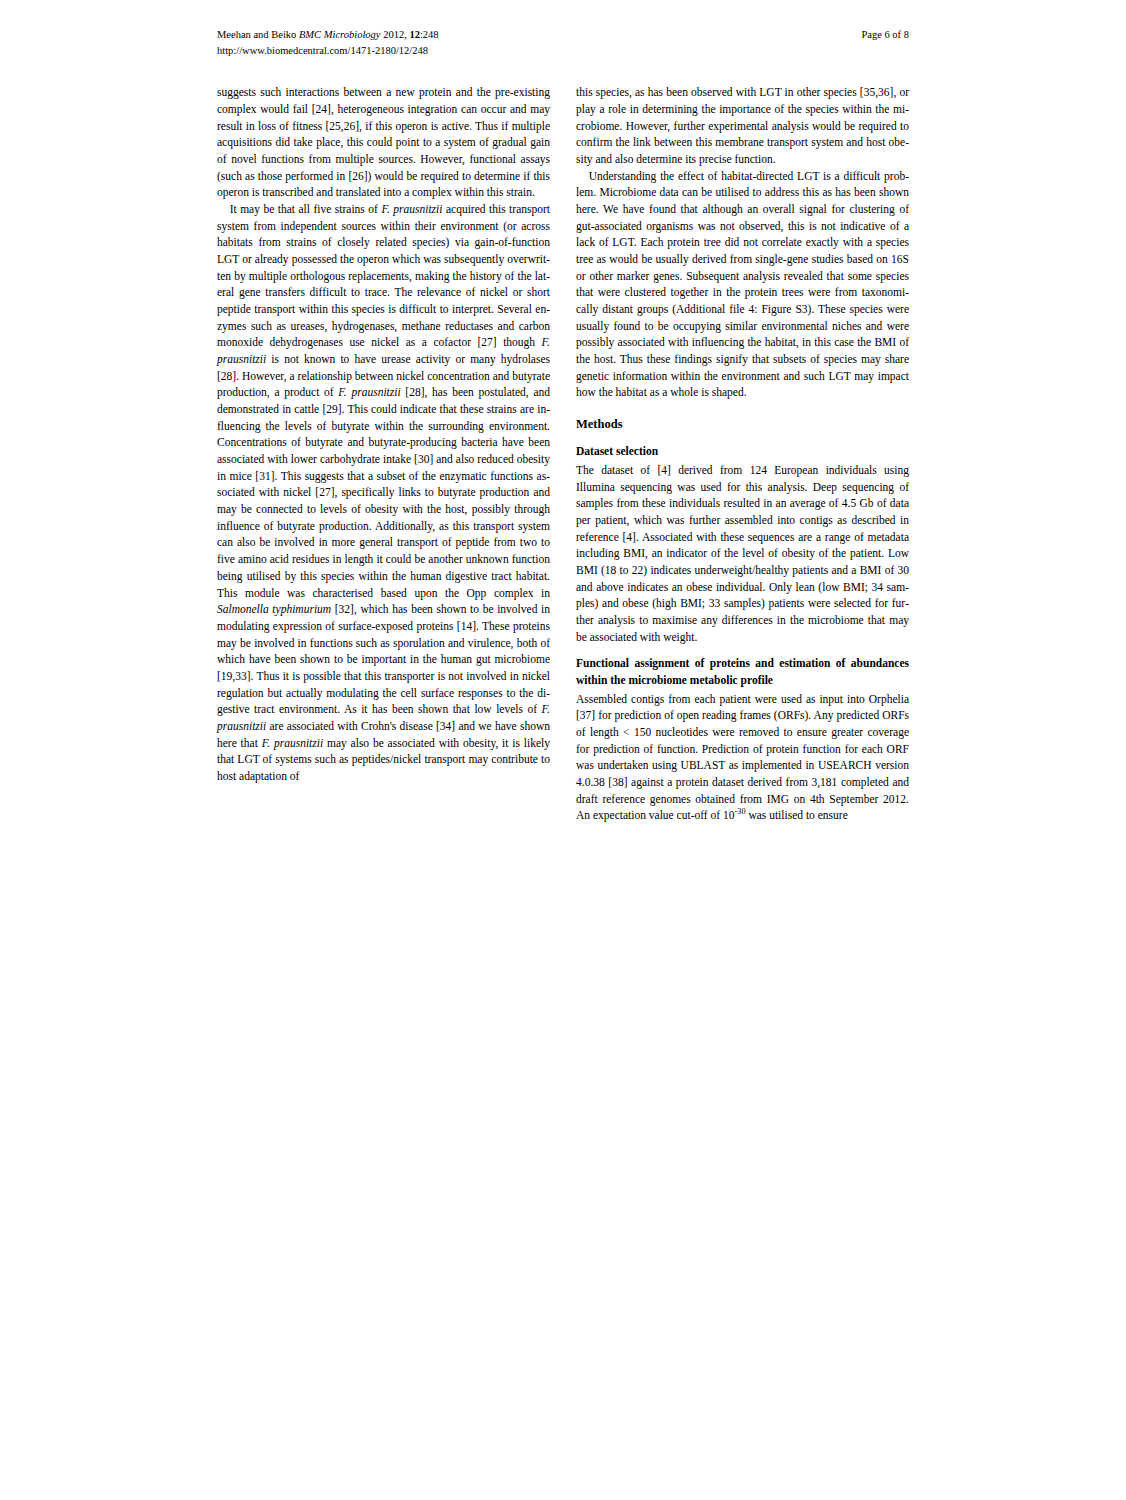Meehan and Beiko BMC Microbiology 2012, 12:248
http://www.biomedcentral.com/1471-2180/12/248
Page 6 of 8
suggests such interactions between a new protein and the pre-existing complex would fail [24], heterogeneous integration can occur and may result in loss of fitness [25,26], if this operon is active. Thus if multiple acquisitions did take place, this could point to a system of gradual gain of novel functions from multiple sources. However, functional assays (such as those performed in [26]) would be required to determine if this operon is transcribed and translated into a complex within this strain.
It may be that all five strains of F. prausnitzii acquired this transport system from independent sources within their environment (or across habitats from strains of closely related species) via gain-of-function LGT or already possessed the operon which was subsequently overwritten by multiple orthologous replacements, making the history of the lateral gene transfers difficult to trace. The relevance of nickel or short peptide transport within this species is difficult to interpret. Several enzymes such as ureases, hydrogenases, methane reductases and carbon monoxide dehydrogenases use nickel as a cofactor [27] though F. prausnitzii is not known to have urease activity or many hydrolases [28]. However, a relationship between nickel concentration and butyrate production, a product of F. prausnitzii [28], has been postulated, and demonstrated in cattle [29]. This could indicate that these strains are influencing the levels of butyrate within the surrounding environment. Concentrations of butyrate and butyrate-producing bacteria have been associated with lower carbohydrate intake [30] and also reduced obesity in mice [31]. This suggests that a subset of the enzymatic functions associated with nickel [27], specifically links to butyrate production and may be connected to levels of obesity with the host, possibly through influence of butyrate production. Additionally, as this transport system can also be involved in more general transport of peptide from two to five amino acid residues in length it could be another unknown function being utilised by this species within the human digestive tract habitat. This module was characterised based upon the Opp complex in Salmonella typhimurium [32], which has been shown to be involved in modulating expression of surface-exposed proteins [14]. These proteins may be involved in functions such as sporulation and virulence, both of which have been shown to be important in the human gut microbiome [19,33]. Thus it is possible that this transporter is not involved in nickel regulation but actually modulating the cell surface responses to the digestive tract environment. As it has been shown that low levels of F. prausnitzii are associated with Crohn's disease [34] and we have shown here that F. prausnitzii may also be associated with obesity, it is likely that LGT of systems such as peptides/nickel transport may contribute to host adaptation of
this species, as has been observed with LGT in other species [35,36], or play a role in determining the importance of the species within the microbiome. However, further experimental analysis would be required to confirm the link between this membrane transport system and host obesity and also determine its precise function.
Understanding the effect of habitat-directed LGT is a difficult problem. Microbiome data can be utilised to address this as has been shown here. We have found that although an overall signal for clustering of gut-associated organisms was not observed, this is not indicative of a lack of LGT. Each protein tree did not correlate exactly with a species tree as would be usually derived from single-gene studies based on 16S or other marker genes. Subsequent analysis revealed that some species that were clustered together in the protein trees were from taxonomically distant groups (Additional file 4: Figure S3). These species were usually found to be occupying similar environmental niches and were possibly associated with influencing the habitat, in this case the BMI of the host. Thus these findings signify that subsets of species may share genetic information within the environment and such LGT may impact how the habitat as a whole is shaped.
Methods
Dataset selection
The dataset of [4] derived from 124 European individuals using Illumina sequencing was used for this analysis. Deep sequencing of samples from these individuals resulted in an average of 4.5 Gb of data per patient, which was further assembled into contigs as described in reference [4]. Associated with these sequences are a range of metadata including BMI, an indicator of the level of obesity of the patient. Low BMI (18 to 22) indicates underweight/healthy patients and a BMI of 30 and above indicates an obese individual. Only lean (low BMI; 34 samples) and obese (high BMI; 33 samples) patients were selected for further analysis to maximise any differences in the microbiome that may be associated with weight.
Functional assignment of proteins and estimation of abundances within the microbiome metabolic profile
Assembled contigs from each patient were used as input into Orphelia [37] for prediction of open reading frames (ORFs). Any predicted ORFs of length < 150 nucleotides were removed to ensure greater coverage for prediction of function. Prediction of protein function for each ORF was undertaken using UBLAST as implemented in USEARCH version 4.0.38 [38] against a protein dataset derived from 3,181 completed and draft reference genomes obtained from IMG on 4th September 2012. An expectation value cut-off of 10-30 was utilised to ensure